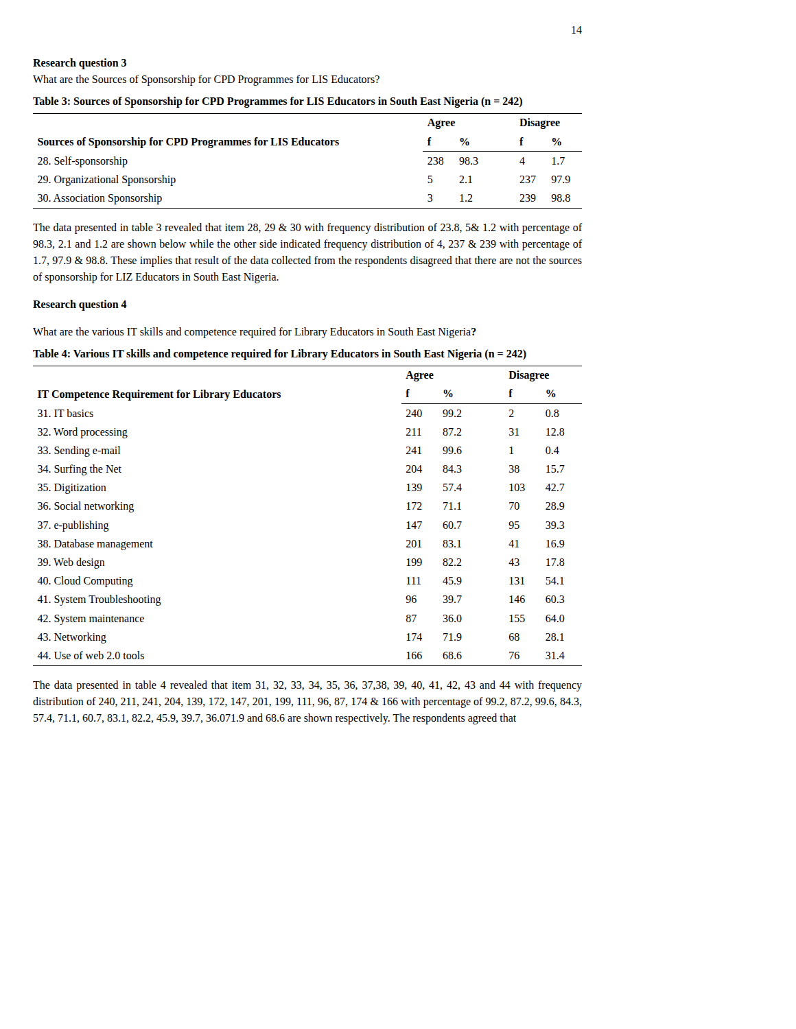14
Research question 3
What are the Sources of Sponsorship for CPD Programmes for LIS Educators?
Table 3: Sources of Sponsorship for CPD Programmes for LIS Educators in South East Nigeria (n = 242)
| Sources of Sponsorship for CPD Programmes for LIS Educators | Agree | | Disagree |
| --- | --- | --- | --- |
| f | % | | f | % |
| 28. Self-sponsorship | 238 | 98.3 | | 4 | 1.7 |
| 29. Organizational Sponsorship | 5 | 2.1 | | 237 | 97.9 |
| 30. Association Sponsorship | 3 | 1.2 | | 239 | 98.8 |
The data presented in table 3 revealed that item 28, 29 & 30 with frequency distribution of 23.8, 5& 1.2 with percentage of 98.3, 2.1 and 1.2 are shown below while the other side indicated frequency distribution of 4, 237 & 239 with percentage of 1.7, 97.9 & 98.8. These implies that result of the data collected from the respondents disagreed that there are not the sources of sponsorship for LIZ Educators in South East Nigeria.
Research question 4
What are the various IT skills and competence required for Library Educators in South East Nigeria?
Table 4: Various IT skills and competence required for Library Educators in South East Nigeria (n = 242)
| IT Competence Requirement for Library Educators | Agree | | Disagree |
| --- | --- | --- | --- |
| f | % | | f | % |
| 31. IT basics | 240 | 99.2 | | 2 | 0.8 |
| 32. Word processing | 211 | 87.2 | | 31 | 12.8 |
| 33. Sending e-mail | 241 | 99.6 | | 1 | 0.4 |
| 34. Surfing the Net | 204 | 84.3 | | 38 | 15.7 |
| 35. Digitization | 139 | 57.4 | | 103 | 42.7 |
| 36. Social networking | 172 | 71.1 | | 70 | 28.9 |
| 37. e-publishing | 147 | 60.7 | | 95 | 39.3 |
| 38. Database management | 201 | 83.1 | | 41 | 16.9 |
| 39. Web design | 199 | 82.2 | | 43 | 17.8 |
| 40. Cloud Computing | 111 | 45.9 | | 131 | 54.1 |
| 41. System Troubleshooting | 96 | 39.7 | | 146 | 60.3 |
| 42. System maintenance | 87 | 36.0 | | 155 | 64.0 |
| 43. Networking | 174 | 71.9 | | 68 | 28.1 |
| 44. Use of web 2.0 tools | 166 | 68.6 | | 76 | 31.4 |
The data presented in table 4 revealed that item 31, 32, 33, 34, 35, 36, 37,38, 39, 40, 41, 42, 43 and 44 with frequency distribution of 240, 211, 241, 204, 139, 172, 147, 201, 199, 111, 96, 87, 174 & 166 with percentage of 99.2, 87.2, 99.6, 84.3, 57.4, 71.1, 60.7, 83.1, 82.2, 45.9, 39.7, 36.071.9 and 68.6 are shown respectively. The respondents agreed that